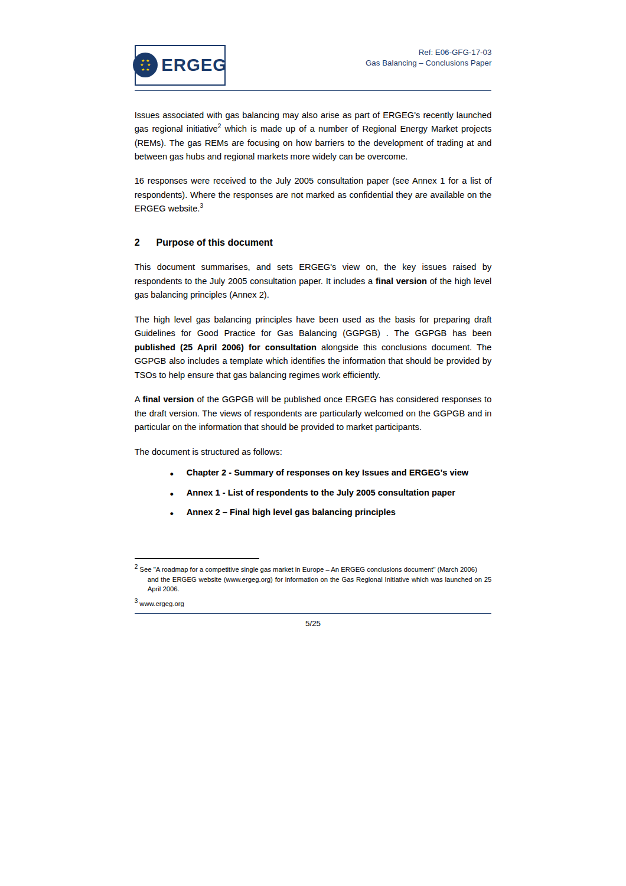ERGEG
Ref: E06-GFG-17-03
Gas Balancing – Conclusions Paper
Issues associated with gas balancing may also arise as part of ERGEG's recently launched gas regional initiative2 which is made up of a number of Regional Energy Market projects (REMs). The gas REMs are focusing on how barriers to the development of trading at and between gas hubs and regional markets more widely can be overcome.
16 responses were received to the July 2005 consultation paper (see Annex 1 for a list of respondents). Where the responses are not marked as confidential they are available on the ERGEG website.3
2 Purpose of this document
This document summarises, and sets ERGEG's view on, the key issues raised by respondents to the July 2005 consultation paper. It includes a final version of the high level gas balancing principles (Annex 2).
The high level gas balancing principles have been used as the basis for preparing draft Guidelines for Good Practice for Gas Balancing (GGPGB) . The GGPGB has been published (25 April 2006) for consultation alongside this conclusions document. The GGPGB also includes a template which identifies the information that should be provided by TSOs to help ensure that gas balancing regimes work efficiently.
A final version of the GGPGB will be published once ERGEG has considered responses to the draft version. The views of respondents are particularly welcomed on the GGPGB and in particular on the information that should be provided to market participants.
The document is structured as follows:
Chapter 2 - Summary of responses on key Issues and ERGEG's view
Annex 1 - List of respondents to the July 2005 consultation paper
Annex 2 – Final high level gas balancing principles
2 See "A roadmap for a competitive single gas market in Europe – An ERGEG conclusions document" (March 2006) and the ERGEG website (www.ergeg.org) for information on the Gas Regional Initiative which was launched on 25 April 2006.
3 www.ergeg.org
5/25